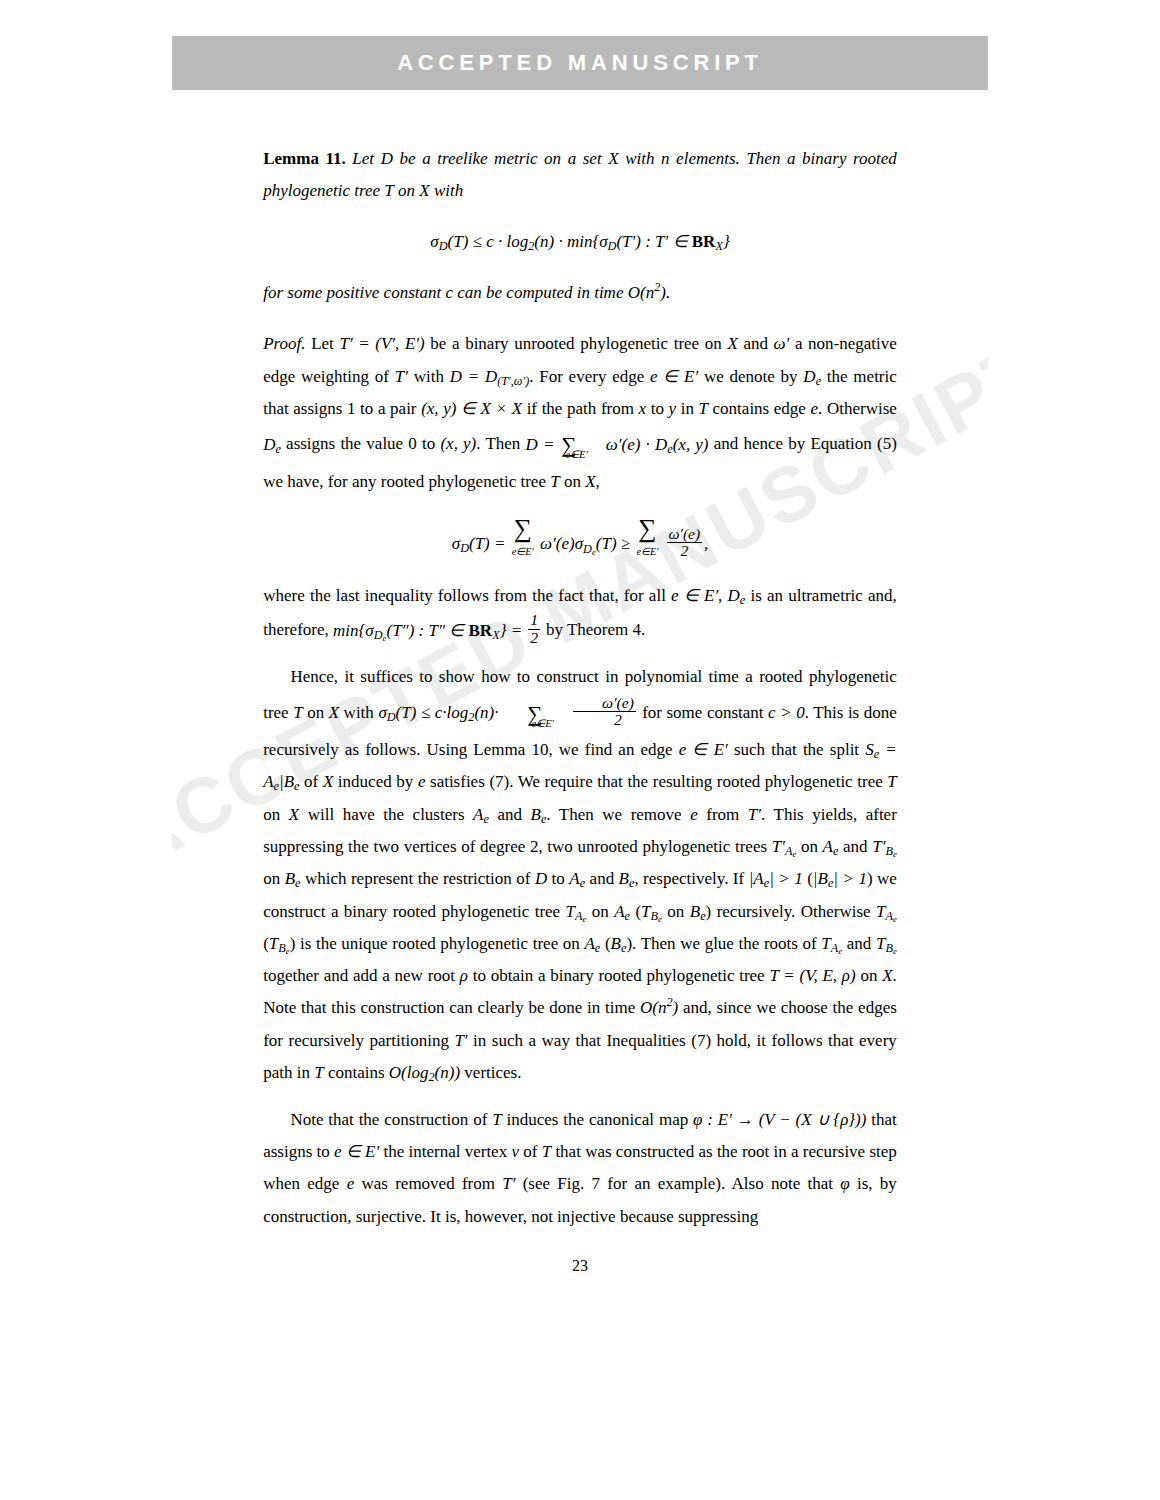ACCEPTED MANUSCRIPT
ACCEPTED MANUSCRIPT
Lemma 11. Let D be a treelike metric on a set X with n elements. Then a binary rooted phylogenetic tree T on X with
σD(T) ≤ c · log2(n) · min{σD(T′) : T′ ∈ BRX}
for some positive constant c can be computed in time O(n2).
Proof. Let T′ = (V′, E′) be a binary unrooted phylogenetic tree on X and ω′ a non-negative edge weighting of T′ with D = D(T′,ω′). For every edge e ∈ E′ we denote by De the metric that assigns 1 to a pair (x, y) ∈ X × X if the path from x to y in T contains edge e. Otherwise De assigns the value 0 to (x, y). Then D = ∑e∈E′ ω′(e) · De(x, y) and hence by Equation (5) we have, for any rooted phylogenetic tree T on X,
σD(T) = ∑e∈E′ ω′(e)σDe(T) ≥ ∑e∈E′ ω′(e) 2,
where the last inequality follows from the fact that, for all e ∈ E′, De is an ultrametric and, therefore, min{σDe(T″) : T″ ∈ BRX} = 12 by Theorem 4.
Hence, it suffices to show how to construct in polynomial time a rooted phylogenetic tree T on X with σD(T) ≤ c·log2(n)·∑e∈E′ ω′(e) 2 for some constant c > 0. This is done recursively as follows. Using Lemma 10, we find an edge e ∈ E′ such that the split Se = Ae|Be of X induced by e satisfies (7). We require that the resulting rooted phylogenetic tree T on X will have the clusters Ae and Be. Then we remove e from T′. This yields, after suppressing the two vertices of degree 2, two unrooted phylogenetic trees T′Ae on Ae and T′Be on Be which represent the restriction of D to Ae and Be, respectively. If |Ae| > 1 (|Be| > 1) we construct a binary rooted phylogenetic tree TAe on Ae (TBe on Be) recursively. Otherwise TAe (TBe) is the unique rooted phylogenetic tree on Ae (Be). Then we glue the roots of TAe and TBe together and add a new root ρ to obtain a binary rooted phylogenetic tree T = (V, E, ρ) on X. Note that this construction can clearly be done in time O(n2) and, since we choose the edges for recursively partitioning T′ in such a way that Inequalities (7) hold, it follows that every path in T contains O(log2(n)) vertices.
Note that the construction of T induces the canonical map φ : E′ → (V − (X ∪ {ρ})) that assigns to e ∈ E′ the internal vertex v of T that was constructed as the root in a recursive step when edge e was removed from T′ (see Fig. 7 for an example). Also note that φ is, by construction, surjective. It is, however, not injective because suppressing
23